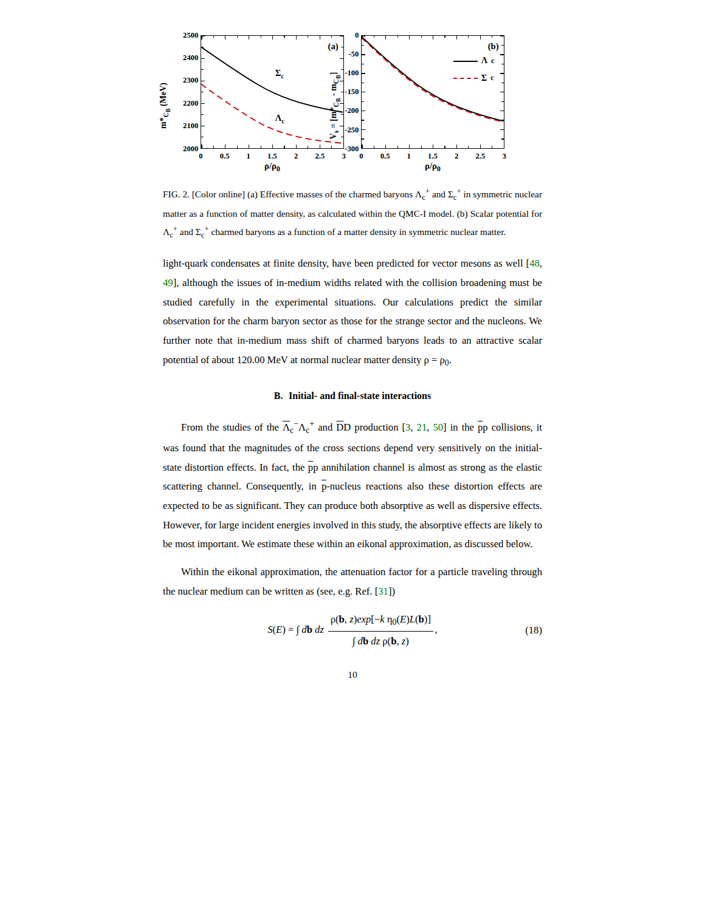2500 2400 2300 2200 2100 2000
m*CB (MeV)
(a) Σc Λc
0 0.5 1 1.5 2 2.5 3
ρ/ρ0
0 -50 -100 -150 -200 -250 -300
Vs = [m*CB - mCB]
(b)
Λc
Σc
0 0.5 1 1.5 2 2.5 3
ρ/ρ0
FIG. 2. [Color online] (a) Effective masses of the charmed baryons Λc+ and Σc+ in symmetric nuclear matter as a function of matter density, as calculated within the QMC-I model. (b) Scalar potential for Λc+ and Σc+ charmed baryons as a function of a matter density in symmetric nuclear matter.
light-quark condensates at finite density, have been predicted for vector mesons as well [48, 49], although the issues of in-medium widths related with the collision broadening must be studied carefully in the experimental situations. Our calculations predict the similar observation for the charm baryon sector as those for the strange sector and the nucleons. We further note that in-medium mass shift of charmed baryons leads to an attractive scalar potential of about 120.00 MeV at normal nuclear matter density ρ = ρ0.
B. Initial- and final-state interactions
From the studies of the Λc−Λc+ and DD production [3, 21, 50] in the pp collisions, it was found that the magnitudes of the cross sections depend very sensitively on the initial-state distortion effects. In fact, the pp annihilation channel is almost as strong as the elastic scattering channel. Consequently, in p-nucleus reactions also these distortion effects are expected to be as significant. They can produce both absorptive as well as dispersive effects. However, for large incident energies involved in this study, the absorptive effects are likely to be most important. We estimate these within an eikonal approximation, as discussed below.
Within the eikonal approximation, the attenuation factor for a particle traveling through the nuclear medium can be written as (see, e.g. Ref. [31])
S(E) = ∫ db dz ρ(b, z)exp[−k η0(E)L(b)] ∫ db dz ρ(b, z) , (18)
10